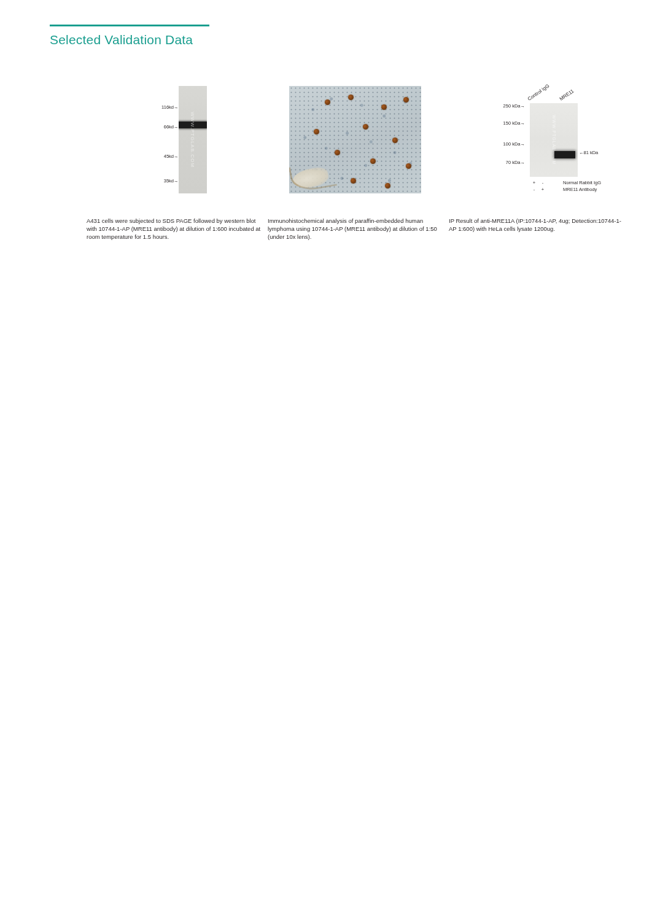Selected Validation Data
116kd→ 66kd→ 45kd→ 35kd→
WWW.PTGLAB.COM
A431 cells were subjected to SDS PAGE followed by western blot with 10744-1-AP (MRE11 antibody) at dilution of 1:600 incubated at room temperature for 1.5 hours.
Immunohistochemical analysis of paraffin-embedded human lymphoma using 10744-1-AP (MRE11 antibody) at dilution of 1:50 (under 10x lens).
Control IgG MRE11
250 kDa→ 150 kDa→ 100 kDa→ 70 kDa→
WWW.PTGLAB.COM
←81 kDa
+-Normal Rabbit IgG
-+MRE11 Antibody
IP Result of anti-MRE11A (IP:10744-1-AP, 4ug; Detection:10744-1-AP 1:600) with HeLa cells lysate 1200ug.